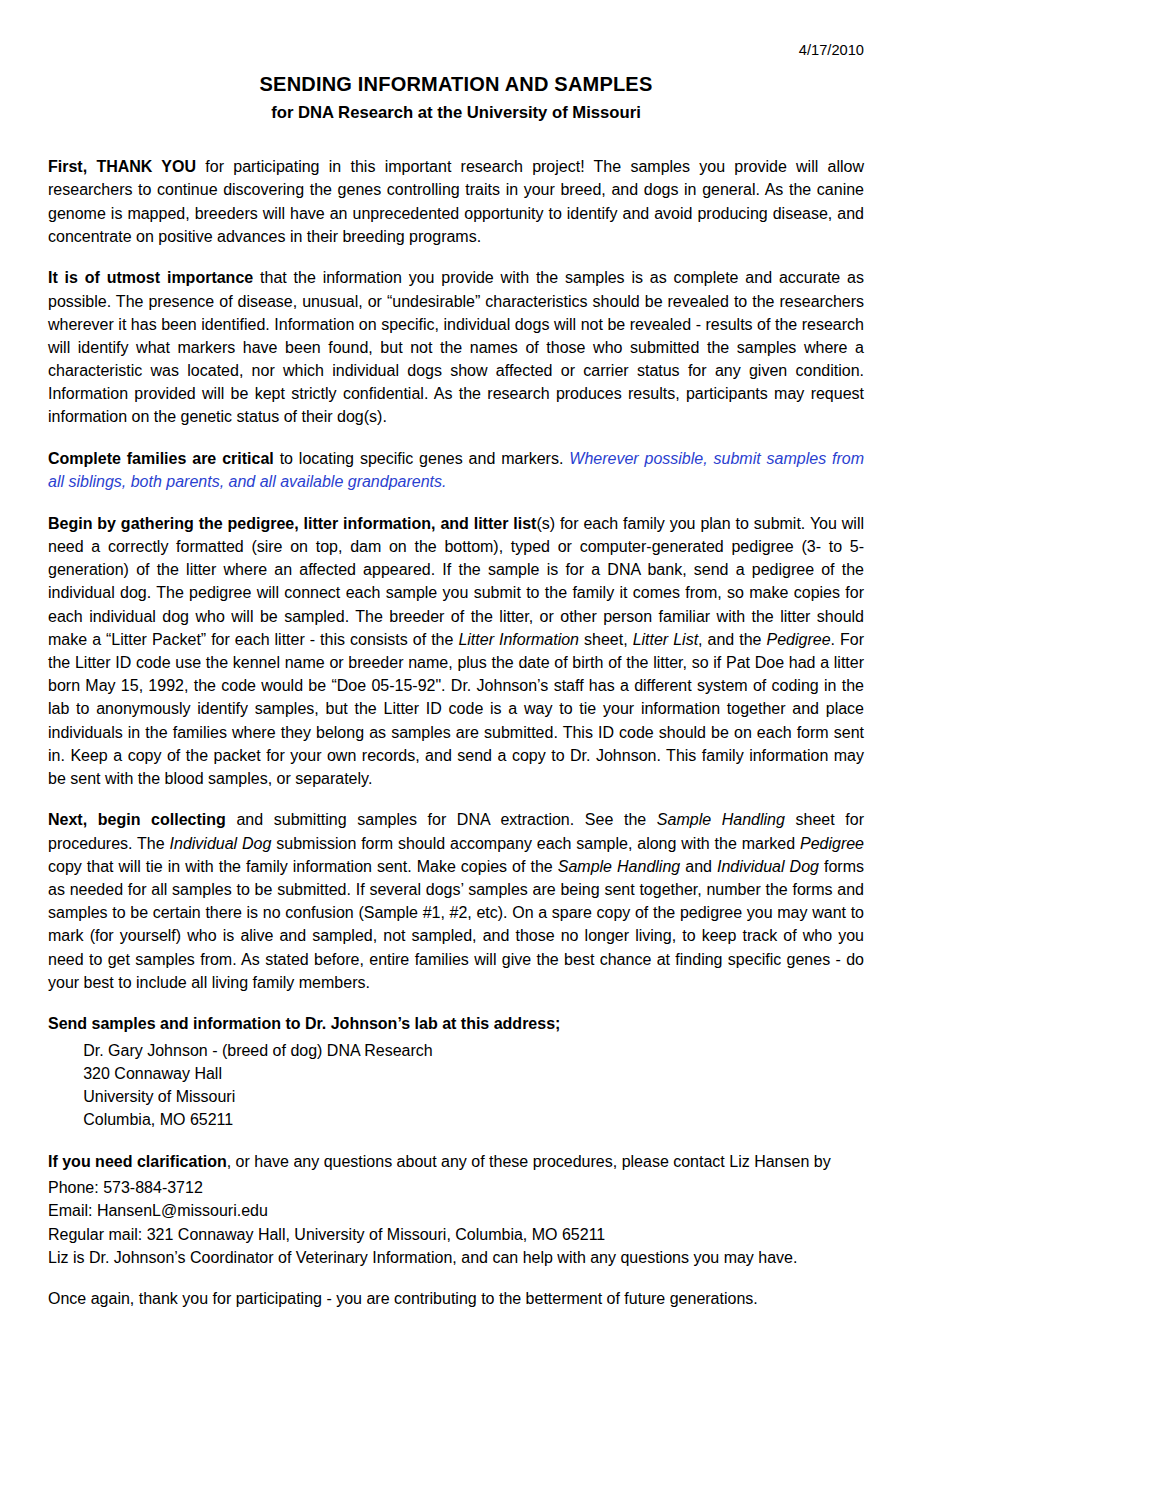4/17/2010
SENDING INFORMATION AND SAMPLES
for DNA Research at the University of Missouri
First, THANK YOU for participating in this important research project! The samples you provide will allow researchers to continue discovering the genes controlling traits in your breed, and dogs in general. As the canine genome is mapped, breeders will have an unprecedented opportunity to identify and avoid producing disease, and concentrate on positive advances in their breeding programs.
It is of utmost importance that the information you provide with the samples is as complete and accurate as possible. The presence of disease, unusual, or “undesirable” characteristics should be revealed to the researchers wherever it has been identified. Information on specific, individual dogs will not be revealed - results of the research will identify what markers have been found, but not the names of those who submitted the samples where a characteristic was located, nor which individual dogs show affected or carrier status for any given condition. Information provided will be kept strictly confidential. As the research produces results, participants may request information on the genetic status of their dog(s).
Complete families are critical to locating specific genes and markers. Wherever possible, submit samples from all siblings, both parents, and all available grandparents.
Begin by gathering the pedigree, litter information, and litter list(s) for each family you plan to submit. You will need a correctly formatted (sire on top, dam on the bottom), typed or computer-generated pedigree (3- to 5-generation) of the litter where an affected appeared. If the sample is for a DNA bank, send a pedigree of the individual dog. The pedigree will connect each sample you submit to the family it comes from, so make copies for each individual dog who will be sampled. The breeder of the litter, or other person familiar with the litter should make a “Litter Packet” for each litter - this consists of the Litter Information sheet, Litter List, and the Pedigree. For the Litter ID code use the kennel name or breeder name, plus the date of birth of the litter, so if Pat Doe had a litter born May 15, 1992, the code would be “Doe 05-15-92". Dr. Johnson’s staff has a different system of coding in the lab to anonymously identify samples, but the Litter ID code is a way to tie your information together and place individuals in the families where they belong as samples are submitted. This ID code should be on each form sent in. Keep a copy of the packet for your own records, and send a copy to Dr. Johnson. This family information may be sent with the blood samples, or separately.
Next, begin collecting and submitting samples for DNA extraction. See the Sample Handling sheet for procedures. The Individual Dog submission form should accompany each sample, along with the marked Pedigree copy that will tie in with the family information sent. Make copies of the Sample Handling and Individual Dog forms as needed for all samples to be submitted. If several dogs’ samples are being sent together, number the forms and samples to be certain there is no confusion (Sample #1, #2, etc). On a spare copy of the pedigree you may want to mark (for yourself) who is alive and sampled, not sampled, and those no longer living, to keep track of who you need to get samples from. As stated before, entire families will give the best chance at finding specific genes - do your best to include all living family members.
Send samples and information to Dr. Johnson’s lab at this address;
Dr. Gary Johnson - (breed of dog) DNA Research
320 Connaway Hall
University of Missouri
Columbia, MO 65211
If you need clarification, or have any questions about any of these procedures, please contact Liz Hansen by
Phone: 573-884-3712
Email: HansenL@missouri.edu
Regular mail: 321 Connaway Hall, University of Missouri, Columbia, MO 65211
Liz is Dr. Johnson’s Coordinator of Veterinary Information, and can help with any questions you may have.
Once again, thank you for participating - you are contributing to the betterment of future generations.